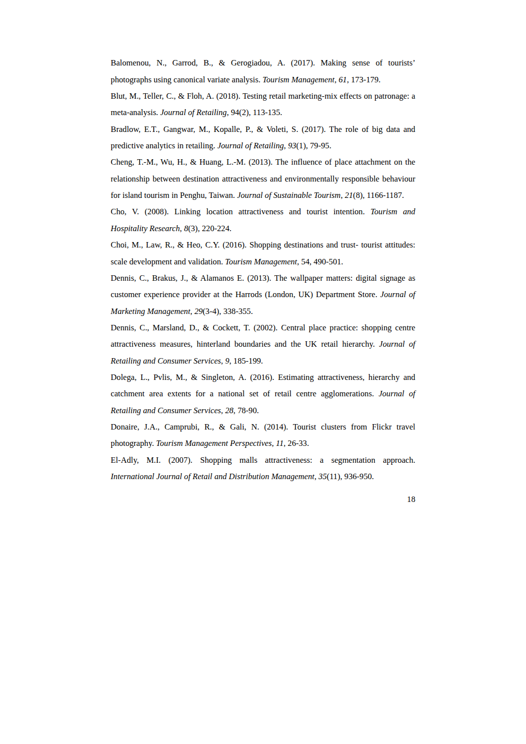Balomenou, N., Garrod, B., & Gerogiadou, A. (2017). Making sense of tourists’ photographs using canonical variate analysis. Tourism Management, 61, 173-179.
Blut, M., Teller, C., & Floh, A. (2018). Testing retail marketing-mix effects on patronage: a meta-analysis. Journal of Retailing, 94(2), 113-135.
Bradlow, E.T., Gangwar, M., Kopalle, P., & Voleti, S. (2017). The role of big data and predictive analytics in retailing. Journal of Retailing, 93(1), 79-95.
Cheng, T.-M., Wu, H., & Huang, L.-M. (2013). The influence of place attachment on the relationship between destination attractiveness and environmentally responsible behaviour for island tourism in Penghu, Taiwan. Journal of Sustainable Tourism, 21(8), 1166-1187.
Cho, V. (2008). Linking location attractiveness and tourist intention. Tourism and Hospitality Research, 8(3), 220-224.
Choi, M., Law, R., & Heo, C.Y. (2016). Shopping destinations and trust- tourist attitudes: scale development and validation. Tourism Management, 54, 490-501.
Dennis, C., Brakus, J., & Alamanos E. (2013). The wallpaper matters: digital signage as customer experience provider at the Harrods (London, UK) Department Store. Journal of Marketing Management, 29(3-4), 338-355.
Dennis, C., Marsland, D., & Cockett, T. (2002). Central place practice: shopping centre attractiveness measures, hinterland boundaries and the UK retail hierarchy. Journal of Retailing and Consumer Services, 9, 185-199.
Dolega, L., Pvlis, M., & Singleton, A. (2016). Estimating attractiveness, hierarchy and catchment area extents for a national set of retail centre agglomerations. Journal of Retailing and Consumer Services, 28, 78-90.
Donaire, J.A., Camprubi, R., & Gali, N. (2014). Tourist clusters from Flickr travel photography. Tourism Management Perspectives, 11, 26-33.
El-Adly, M.I. (2007). Shopping malls attractiveness: a segmentation approach. International Journal of Retail and Distribution Management, 35(11), 936-950.
18